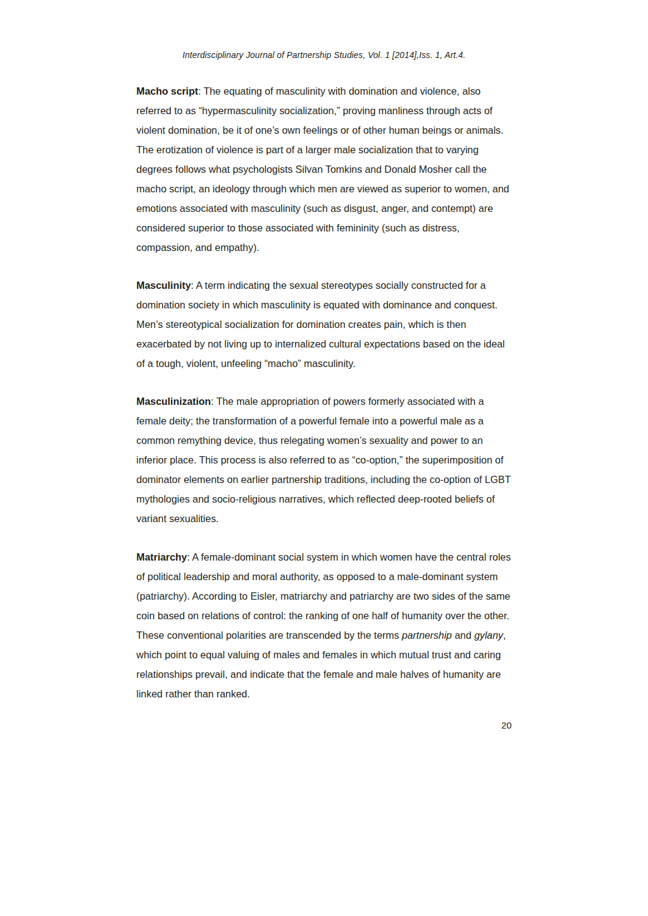Interdisciplinary Journal of Partnership Studies, Vol. 1 [2014],Iss. 1, Art.4.
Macho script: The equating of masculinity with domination and violence, also referred to as “hypermasculinity socialization,” proving manliness through acts of violent domination, be it of one’s own feelings or of other human beings or animals. The erotization of violence is part of a larger male socialization that to varying degrees follows what psychologists Silvan Tomkins and Donald Mosher call the macho script, an ideology through which men are viewed as superior to women, and emotions associated with masculinity (such as disgust, anger, and contempt) are considered superior to those associated with femininity (such as distress, compassion, and empathy).
Masculinity: A term indicating the sexual stereotypes socially constructed for a domination society in which masculinity is equated with dominance and conquest. Men’s stereotypical socialization for domination creates pain, which is then exacerbated by not living up to internalized cultural expectations based on the ideal of a tough, violent, unfeeling “macho” masculinity.
Masculinization: The male appropriation of powers formerly associated with a female deity; the transformation of a powerful female into a powerful male as a common remything device, thus relegating women’s sexuality and power to an inferior place. This process is also referred to as “co-option,” the superimposition of dominator elements on earlier partnership traditions, including the co-option of LGBT mythologies and socio-religious narratives, which reflected deep-rooted beliefs of variant sexualities.
Matriarchy: A female-dominant social system in which women have the central roles of political leadership and moral authority, as opposed to a male-dominant system (patriarchy). According to Eisler, matriarchy and patriarchy are two sides of the same coin based on relations of control: the ranking of one half of humanity over the other. These conventional polarities are transcended by the terms partnership and gylany, which point to equal valuing of males and females in which mutual trust and caring relationships prevail, and indicate that the female and male halves of humanity are linked rather than ranked.
20